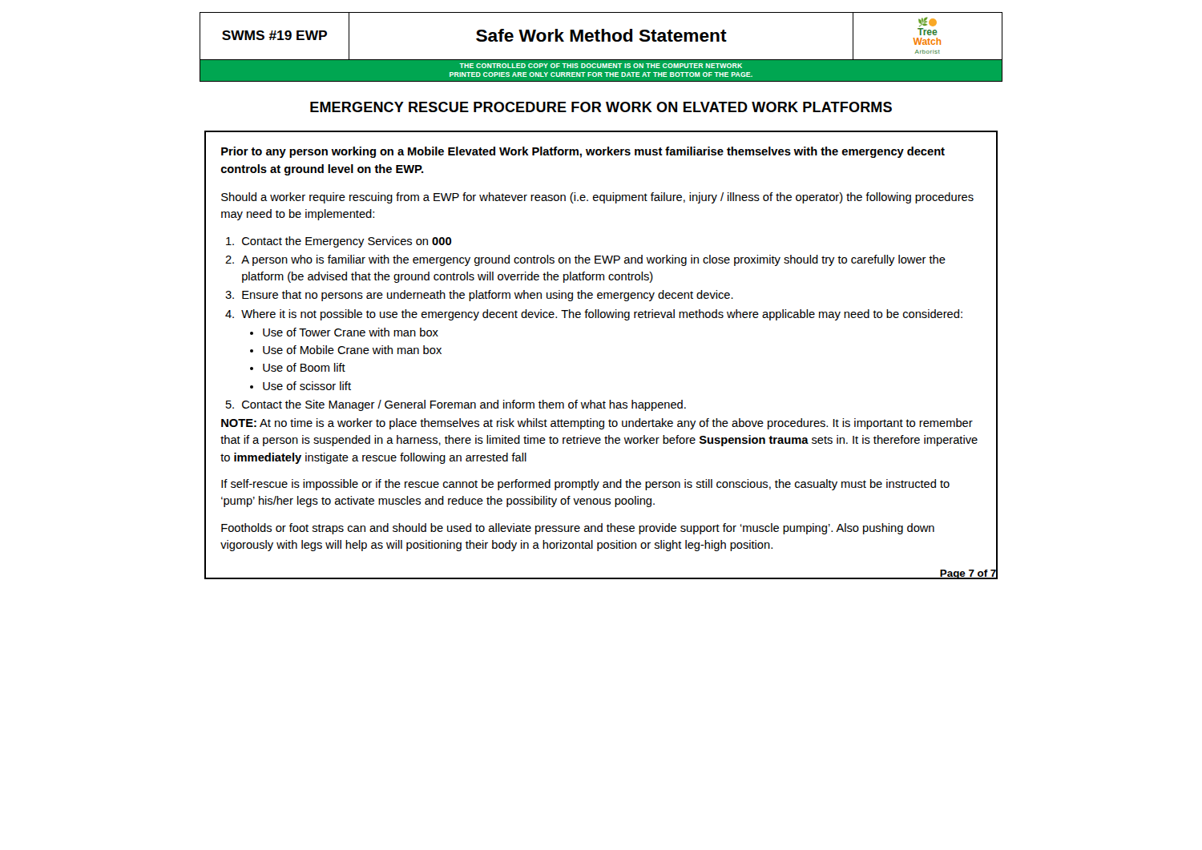| SWMS #19 EWP | Safe Work Method Statement | 🌿 Tree Watch Arborist |
THE CONTROLLED COPY OF THIS DOCUMENT IS ON THE COMPUTER NETWORK
PRINTED COPIES ARE ONLY CURRENT FOR THE DATE AT THE BOTTOM OF THE PAGE.
EMERGENCY RESCUE PROCEDURE FOR WORK ON ELVATED WORK PLATFORMS
Prior to any person working on a Mobile Elevated Work Platform, workers must familiarise themselves with the emergency decent controls at ground level on the EWP.
Should a worker require rescuing from a EWP for whatever reason (i.e. equipment failure, injury / illness of the operator) the following procedures may need to be implemented:
Contact the Emergency Services on 000
A person who is familiar with the emergency ground controls on the EWP and working in close proximity should try to carefully lower the platform (be advised that the ground controls will override the platform controls)
Ensure that no persons are underneath the platform when using the emergency decent device.
Where it is not possible to use the emergency decent device. The following retrieval methods where applicable may need to be considered:
Use of Tower Crane with man box
Use of Mobile Crane with man box
Use of Boom lift
Use of scissor lift
Contact the Site Manager / General Foreman and inform them of what has happened.
NOTE: At no time is a worker to place themselves at risk whilst attempting to undertake any of the above procedures. It is important to remember that if a person is suspended in a harness, there is limited time to retrieve the worker before Suspension trauma sets in. It is therefore imperative to immediately instigate a rescue following an arrested fall
If self-rescue is impossible or if the rescue cannot be performed promptly and the person is still conscious, the casualty must be instructed to ‘pump’ his/her legs to activate muscles and reduce the possibility of venous pooling.
Footholds or foot straps can and should be used to alleviate pressure and these provide support for ‘muscle pumping’. Also pushing down vigorously with legs will help as will positioning their body in a horizontal position or slight leg-high position.
Page 7 of 7